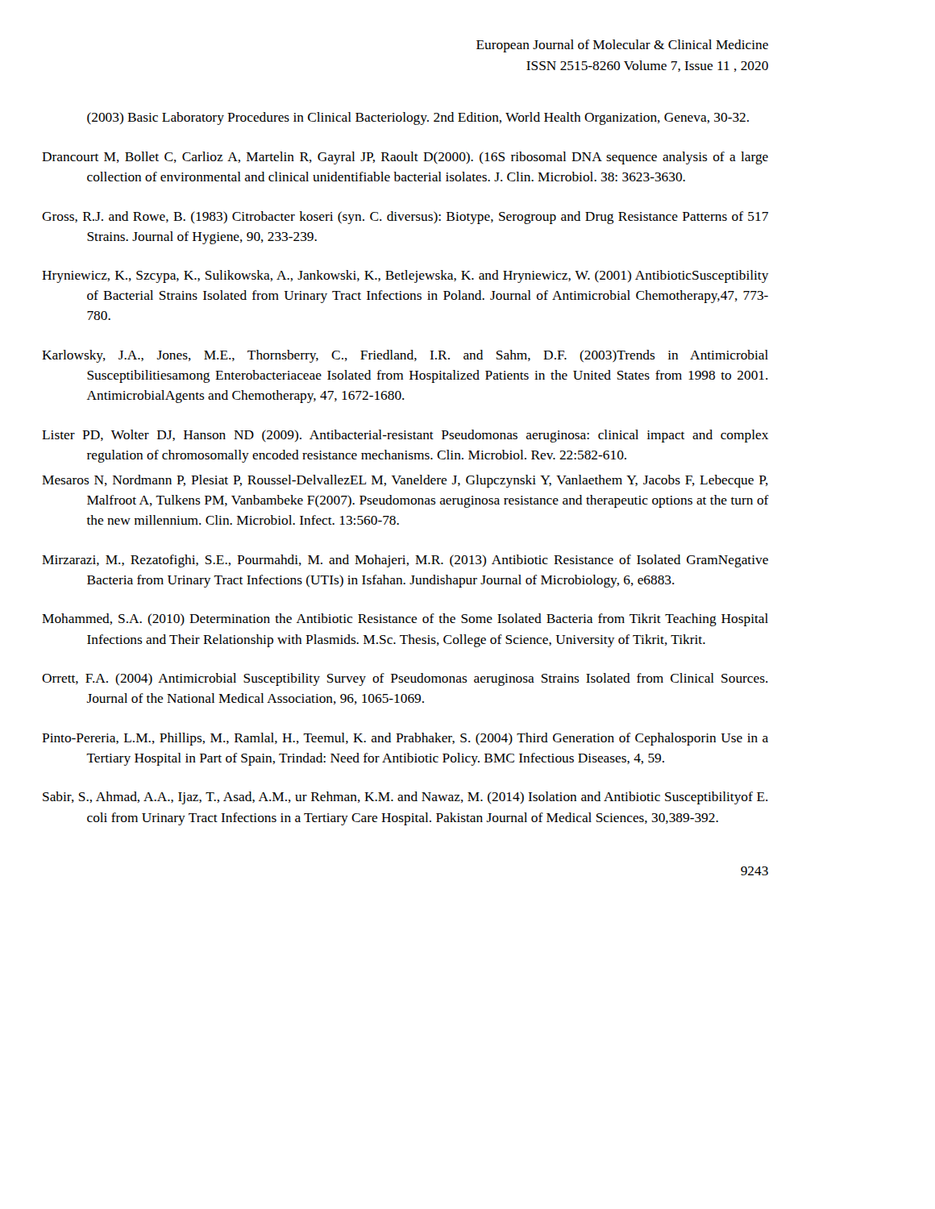European Journal of Molecular & Clinical Medicine ISSN 2515-8260 Volume 7, Issue 11 , 2020
(2003) Basic Laboratory Procedures in Clinical Bacteriology. 2nd Edition, World Health Organization, Geneva, 30-32.
Drancourt M, Bollet C, Carlioz A, Martelin R, Gayral JP, Raoult D(2000). (16S ribosomal DNA sequence analysis of a large collection of environmental and clinical unidentifiable bacterial isolates. J. Clin. Microbiol. 38: 3623-3630.
Gross, R.J. and Rowe, B. (1983) Citrobacter koseri (syn. C. diversus): Biotype, Serogroup and Drug Resistance Patterns of 517 Strains. Journal of Hygiene, 90, 233-239.
Hryniewicz, K., Szcypa, K., Sulikowska, A., Jankowski, K., Betlejewska, K. and Hryniewicz, W. (2001) AntibioticSusceptibility of Bacterial Strains Isolated from Urinary Tract Infections in Poland. Journal of Antimicrobial Chemotherapy,47, 773-780.
Karlowsky, J.A., Jones, M.E., Thornsberry, C., Friedland, I.R. and Sahm, D.F. (2003)Trends in Antimicrobial Susceptibilitiesamong Enterobacteriaceae Isolated from Hospitalized Patients in the United States from 1998 to 2001. AntimicrobialAgents and Chemotherapy, 47, 1672-1680.
Lister PD, Wolter DJ, Hanson ND (2009). Antibacterial-resistant Pseudomonas aeruginosa: clinical impact and complex regulation of chromosomally encoded resistance mechanisms. Clin. Microbiol. Rev. 22:582-610.
Mesaros N, Nordmann P, Plesiat P, Roussel-DelvallezEL M, Vaneldere J, Glupczynski Y, Vanlaethem Y, Jacobs F, Lebecque P, Malfroot A, Tulkens PM, Vanbambeke F(2007). Pseudomonas aeruginosa resistance and therapeutic options at the turn of the new millennium. Clin. Microbiol. Infect. 13:560-78.
Mirzarazi, M., Rezatofighi, S.E., Pourmahdi, M. and Mohajeri, M.R. (2013) Antibiotic Resistance of Isolated GramNegative Bacteria from Urinary Tract Infections (UTIs) in Isfahan. Jundishapur Journal of Microbiology, 6, e6883.
Mohammed, S.A. (2010) Determination the Antibiotic Resistance of the Some Isolated Bacteria from Tikrit Teaching Hospital Infections and Their Relationship with Plasmids. M.Sc. Thesis, College of Science, University of Tikrit, Tikrit.
Orrett, F.A. (2004) Antimicrobial Susceptibility Survey of Pseudomonas aeruginosa Strains Isolated from Clinical Sources. Journal of the National Medical Association, 96, 1065-1069.
Pinto-Pereria, L.M., Phillips, M., Ramlal, H., Teemul, K. and Prabhaker, S. (2004) Third Generation of Cephalosporin Use in a Tertiary Hospital in Part of Spain, Trindad: Need for Antibiotic Policy. BMC Infectious Diseases, 4, 59.
Sabir, S., Ahmad, A.A., Ijaz, T., Asad, A.M., ur Rehman, K.M. and Nawaz, M. (2014) Isolation and Antibiotic Susceptibilityof E. coli from Urinary Tract Infections in a Tertiary Care Hospital. Pakistan Journal of Medical Sciences, 30,389-392.
9243